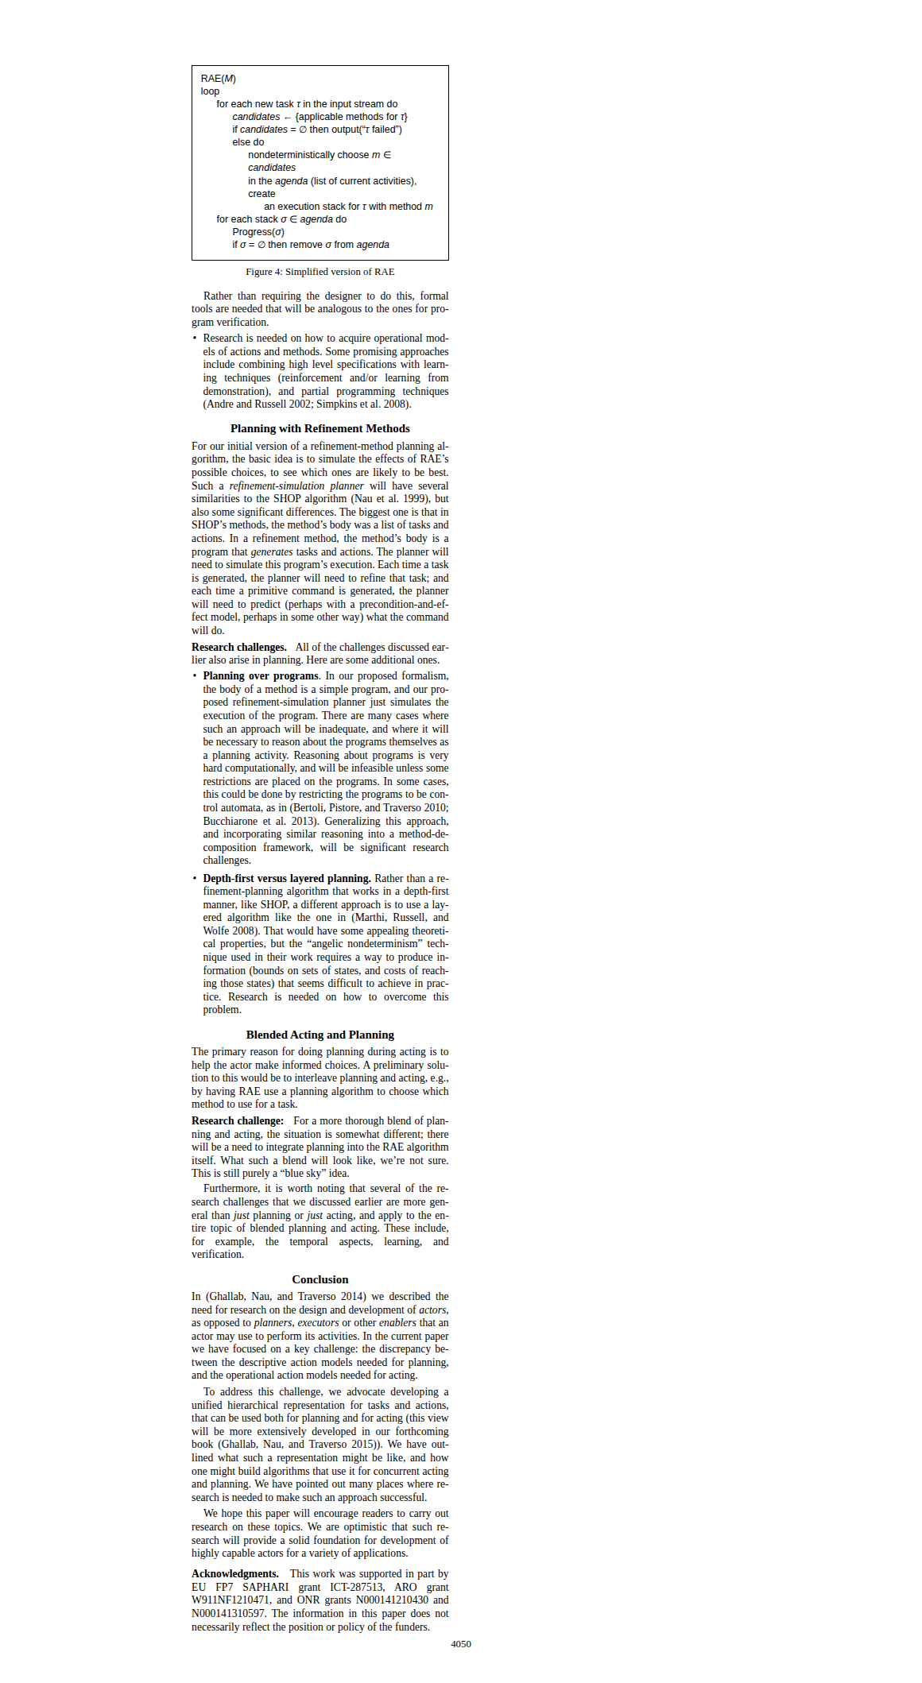RAE(M) loop for each new task τ in the input stream do candidates ← {applicable methods for τ} if candidates = ∅ then output(“τ failed”) else do nondeterministically choose m ∈ candidates in the agenda (list of current activities), create an execution stack for τ with method m for each stack σ ∈ agenda do Progress(σ) if σ = ∅ then remove σ from agenda
Figure 4: Simplified version of RAE
Rather than requiring the designer to do this, formal tools are needed that will be analogous to the ones for program verification.
Research is needed on how to acquire operational models of actions and methods. Some promising approaches include combining high level specifications with learning techniques (reinforcement and/or learning from demonstration), and partial programming techniques (Andre and Russell 2002; Simpkins et al. 2008).
Planning with Refinement Methods
For our initial version of a refinement-method planning algorithm, the basic idea is to simulate the effects of RAE’s possible choices, to see which ones are likely to be best. Such a refinement-simulation planner will have several similarities to the SHOP algorithm (Nau et al. 1999), but also some significant differences. The biggest one is that in SHOP’s methods, the method’s body was a list of tasks and actions. In a refinement method, the method’s body is a program that generates tasks and actions. The planner will need to simulate this program’s execution. Each time a task is generated, the planner will need to refine that task; and each time a primitive command is generated, the planner will need to predict (perhaps with a precondition-and-effect model, perhaps in some other way) what the command will do.
Research challenges. All of the challenges discussed earlier also arise in planning. Here are some additional ones.
Planning over programs. In our proposed formalism, the body of a method is a simple program, and our proposed refinement-simulation planner just simulates the execution of the program. There are many cases where such an approach will be inadequate, and where it will be necessary to reason about the programs themselves as a planning activity. Reasoning about programs is very hard computationally, and will be infeasible unless some restrictions are placed on the programs. In some cases, this could be done by restricting the programs to be control automata, as in (Bertoli, Pistore, and Traverso 2010; Bucchiarone et al. 2013). Generalizing this approach, and incorporating similar reasoning into a method-decomposition framework, will be significant research challenges.
Depth-first versus layered planning. Rather than a refinement-planning algorithm that works in a depth-first manner, like SHOP, a different approach is to use a layered algorithm like the one in (Marthi, Russell, and Wolfe 2008). That would have some appealing theoretical properties, but the “angelic nondeterminism” technique used in their work requires a way to produce information (bounds on sets of states, and costs of reaching those states) that seems difficult to achieve in practice. Research is needed on how to overcome this problem.
Blended Acting and Planning
The primary reason for doing planning during acting is to help the actor make informed choices. A preliminary solution to this would be to interleave planning and acting, e.g., by having RAE use a planning algorithm to choose which method to use for a task.
Research challenge: For a more thorough blend of planning and acting, the situation is somewhat different; there will be a need to integrate planning into the RAE algorithm itself. What such a blend will look like, we’re not sure. This is still purely a “blue sky” idea.
Furthermore, it is worth noting that several of the research challenges that we discussed earlier are more general than just planning or just acting, and apply to the entire topic of blended planning and acting. These include, for example, the temporal aspects, learning, and verification.
Conclusion
In (Ghallab, Nau, and Traverso 2014) we described the need for research on the design and development of actors, as opposed to planners, executors or other enablers that an actor may use to perform its activities. In the current paper we have focused on a key challenge: the discrepancy between the descriptive action models needed for planning, and the operational action models needed for acting.
To address this challenge, we advocate developing a unified hierarchical representation for tasks and actions, that can be used both for planning and for acting (this view will be more extensively developed in our forthcoming book (Ghallab, Nau, and Traverso 2015)). We have outlined what such a representation might be like, and how one might build algorithms that use it for concurrent acting and planning. We have pointed out many places where research is needed to make such an approach successful.
We hope this paper will encourage readers to carry out research on these topics. We are optimistic that such research will provide a solid foundation for development of highly capable actors for a variety of applications.
Acknowledgments. This work was supported in part by EU FP7 SAPHARI grant ICT-287513, ARO grant W911NF1210471, and ONR grants N000141210430 and N000141310597. The information in this paper does not necessarily reflect the position or policy of the funders.
4050